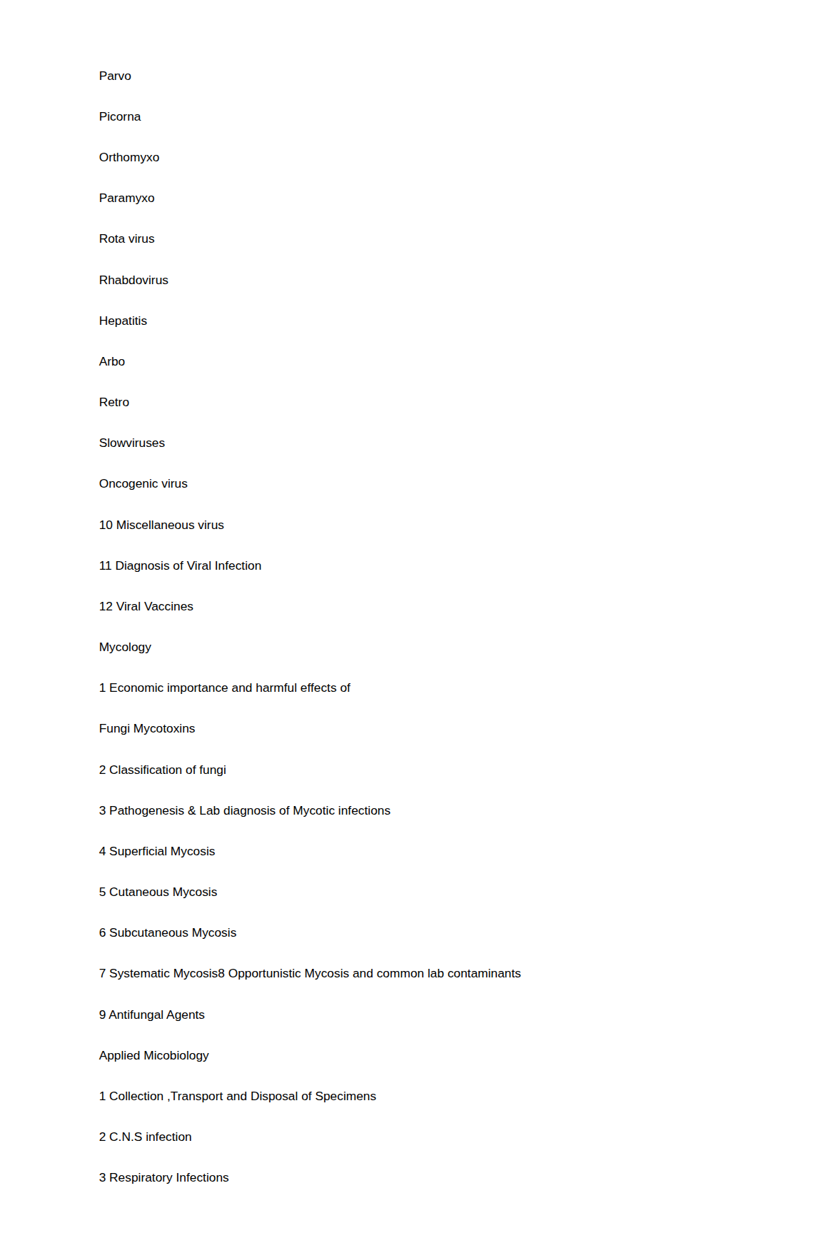Parvo
Picorna
Orthomyxo
Paramyxo
Rota virus
Rhabdovirus
Hepatitis
Arbo
Retro
Slowviruses
Oncogenic virus
10 Miscellaneous virus
11 Diagnosis of Viral Infection
12 Viral Vaccines
Mycology
1 Economic importance and harmful effects of
Fungi Mycotoxins
2 Classification of fungi
3 Pathogenesis & Lab diagnosis of Mycotic infections
4 Superficial Mycosis
5 Cutaneous Mycosis
6 Subcutaneous Mycosis
7 Systematic Mycosis8 Opportunistic Mycosis and common lab contaminants
9 Antifungal Agents
Applied Micobiology
1 Collection ,Transport and Disposal of Specimens
2 C.N.S infection
3 Respiratory Infections